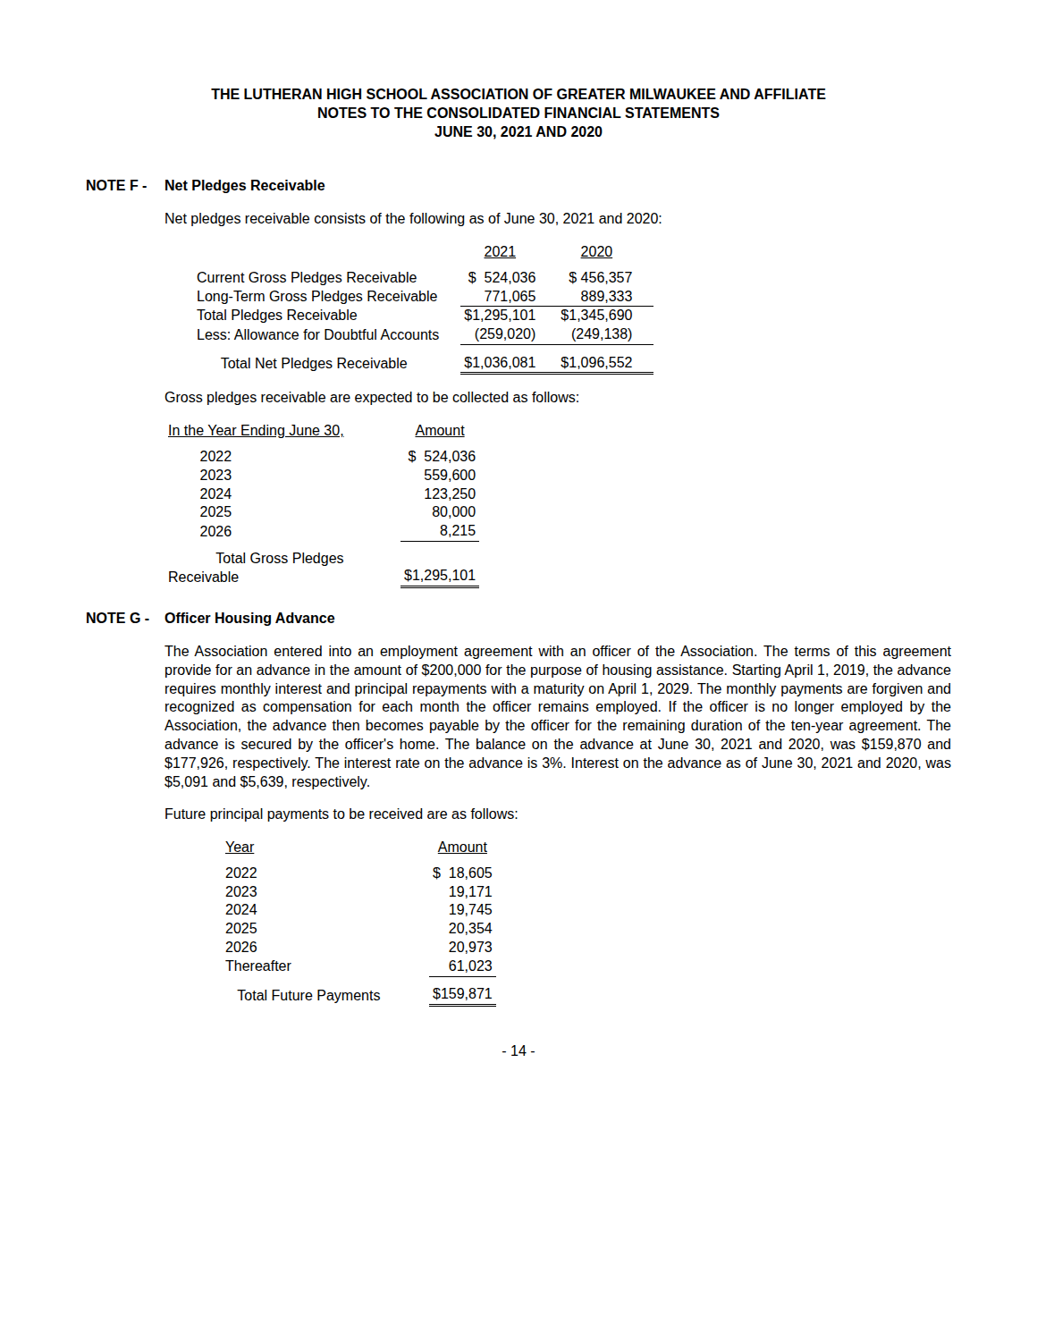THE LUTHERAN HIGH SCHOOL ASSOCIATION OF GREATER MILWAUKEE AND AFFILIATE
NOTES TO THE CONSOLIDATED FINANCIAL STATEMENTS
JUNE 30, 2021 AND 2020
NOTE F - Net Pledges Receivable
Net pledges receivable consists of the following as of June 30, 2021 and 2020:
| | 2021 | 2020 |
| Current Gross Pledges Receivable | $ 524,036 | $ 456,357 |
| Long-Term Gross Pledges Receivable | 771,065 | 889,333 |
| Total Pledges Receivable | $1,295,101 | $1,345,690 |
| Less: Allowance for Doubtful Accounts | (259,020) | (249,138) |
| Total Net Pledges Receivable | $1,036,081 | $1,096,552 |
Gross pledges receivable are expected to be collected as follows:
| In the Year Ending June 30, | Amount |
| 2022 | $ 524,036 |
| 2023 | 559,600 |
| 2024 | 123,250 |
| 2025 | 80,000 |
| 2026 | 8,215 |
| Total Gross Pledges Receivable | $1,295,101 |
NOTE G - Officer Housing Advance
The Association entered into an employment agreement with an officer of the Association. The terms of this agreement provide for an advance in the amount of $200,000 for the purpose of housing assistance. Starting April 1, 2019, the advance requires monthly interest and principal repayments with a maturity on April 1, 2029. The monthly payments are forgiven and recognized as compensation for each month the officer remains employed. If the officer is no longer employed by the Association, the advance then becomes payable by the officer for the remaining duration of the ten-year agreement. The advance is secured by the officer's home. The balance on the advance at June 30, 2021 and 2020, was $159,870 and $177,926, respectively. The interest rate on the advance is 3%. Interest on the advance as of June 30, 2021 and 2020, was $5,091 and $5,639, respectively.
Future principal payments to be received are as follows:
| Year | Amount |
| 2022 | $ 18,605 |
| 2023 | 19,171 |
| 2024 | 19,745 |
| 2025 | 20,354 |
| 2026 | 20,973 |
| Thereafter | 61,023 |
| Total Future Payments | $159,871 |
- 14 -